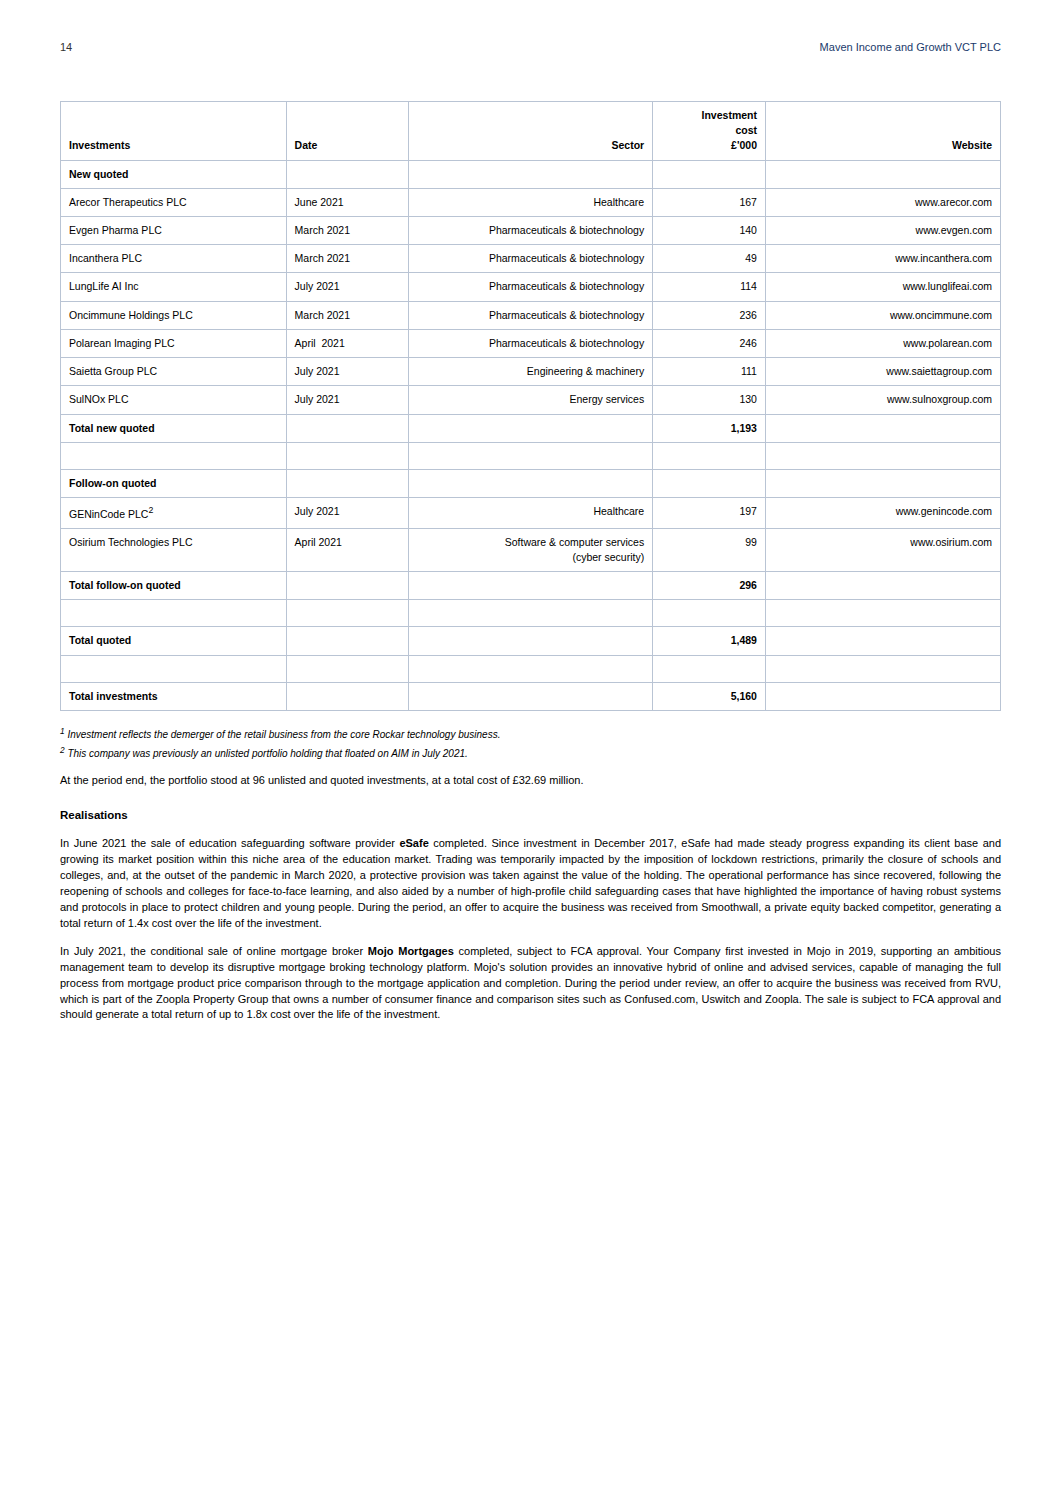14 Maven Income and Growth VCT PLC
| Investments | Date | Sector | Investment cost £'000 | Website |
| --- | --- | --- | --- | --- |
| New quoted | | | | |
| Arecor Therapeutics PLC | June 2021 | Healthcare | 167 | www.arecor.com |
| Evgen Pharma PLC | March 2021 | Pharmaceuticals & biotechnology | 140 | www.evgen.com |
| Incanthera PLC | March 2021 | Pharmaceuticals & biotechnology | 49 | www.incanthera.com |
| LungLife AI Inc | July 2021 | Pharmaceuticals & biotechnology | 114 | www.lunglifeai.com |
| Oncimmune Holdings PLC | March 2021 | Pharmaceuticals & biotechnology | 236 | www.oncimmune.com |
| Polarean Imaging PLC | April 2021 | Pharmaceuticals & biotechnology | 246 | www.polarean.com |
| Saietta Group PLC | July 2021 | Engineering & machinery | 111 | www.saiettagroup.com |
| SulNOx PLC | July 2021 | Energy services | 130 | www.sulnoxgroup.com |
| Total new quoted | | | 1,193 | |
| Follow-on quoted | | | | |
| GENinCode PLC 2 | July 2021 | Healthcare | 197 | www.genincode.com |
| Osirium Technologies PLC | April 2021 | Software & computer services (cyber security) | 99 | www.osirium.com |
| Total follow-on quoted | | | 296 | |
| Total quoted | | | 1,489 | |
| Total investments | | | 5,160 | |
1 Investment reflects the demerger of the retail business from the core Rockar technology business.
2 This company was previously an unlisted portfolio holding that floated on AIM in July 2021.
At the period end, the portfolio stood at 96 unlisted and quoted investments, at a total cost of £32.69 million.
Realisations
In June 2021 the sale of education safeguarding software provider eSafe completed. Since investment in December 2017, eSafe had made steady progress expanding its client base and growing its market position within this niche area of the education market. Trading was temporarily impacted by the imposition of lockdown restrictions, primarily the closure of schools and colleges, and, at the outset of the pandemic in March 2020, a protective provision was taken against the value of the holding. The operational performance has since recovered, following the reopening of schools and colleges for face-to-face learning, and also aided by a number of high-profile child safeguarding cases that have highlighted the importance of having robust systems and protocols in place to protect children and young people. During the period, an offer to acquire the business was received from Smoothwall, a private equity backed competitor, generating a total return of 1.4x cost over the life of the investment.
In July 2021, the conditional sale of online mortgage broker Mojo Mortgages completed, subject to FCA approval. Your Company first invested in Mojo in 2019, supporting an ambitious management team to develop its disruptive mortgage broking technology platform. Mojo's solution provides an innovative hybrid of online and advised services, capable of managing the full process from mortgage product price comparison through to the mortgage application and completion. During the period under review, an offer to acquire the business was received from RVU, which is part of the Zoopla Property Group that owns a number of consumer finance and comparison sites such as Confused.com, Uswitch and Zoopla. The sale is subject to FCA approval and should generate a total return of up to 1.8x cost over the life of the investment.